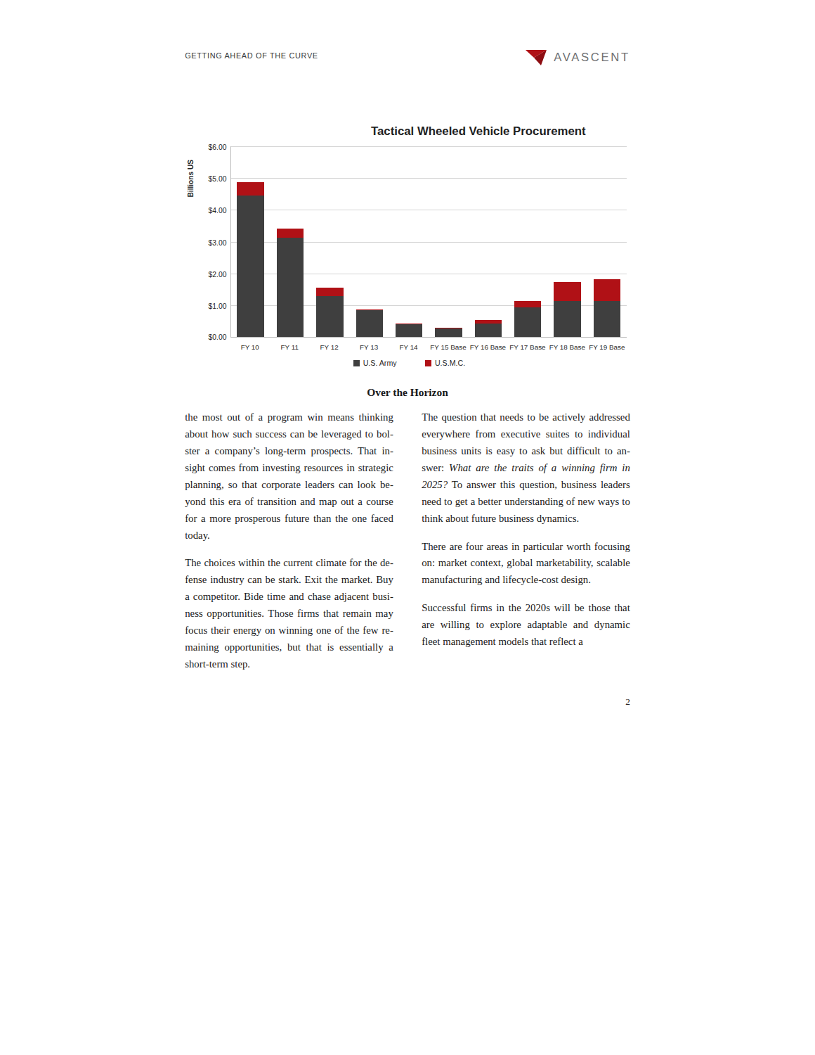GETTING AHEAD OF THE CURVE
AVASCENT
Tactical Wheeled Vehicle Procurement
Billions US
$6.00
$5.00
$4.00
$3.00
$2.00
$1.00
$0.00
FY 10 FY 11 FY 12 FY 13 FY 14 FY 15 Base FY 16 Base FY 17 Base FY 18 Base FY 19 Base
U.S. Army U.S.M.C.
Over the Horizon
the most out of a program win means thinking about how such success can be leveraged to bolster a company’s long-term prospects. That insight comes from investing resources in strategic planning, so that corporate leaders can look beyond this era of transition and map out a course for a more prosperous future than the one faced today.
The choices within the current climate for the defense industry can be stark. Exit the market. Buy a competitor. Bide time and chase adjacent business opportunities. Those firms that remain may focus their energy on winning one of the few remaining opportunities, but that is essentially a short-term step.
The question that needs to be actively addressed everywhere from executive suites to individual business units is easy to ask but difficult to answer: What are the traits of a winning firm in 2025? To answer this question, business leaders need to get a better understanding of new ways to think about future business dynamics.
There are four areas in particular worth focusing on: market context, global marketability, scalable manufacturing and lifecycle-cost design.
Successful firms in the 2020s will be those that are willing to explore adaptable and dynamic fleet management models that reflect a
2